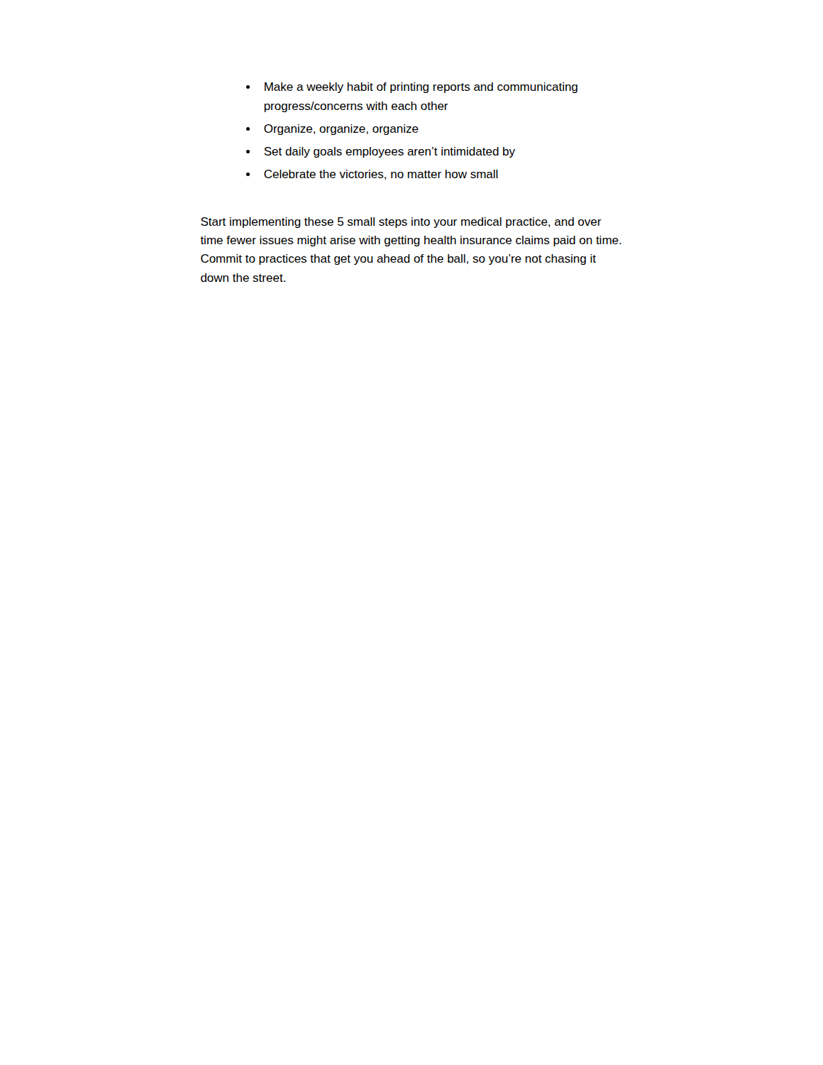Make a weekly habit of printing reports and communicating progress/concerns with each other
Organize, organize, organize
Set daily goals employees aren’t intimidated by
Celebrate the victories, no matter how small
Start implementing these 5 small steps into your medical practice, and over time fewer issues might arise with getting health insurance claims paid on time. Commit to practices that get you ahead of the ball, so you’re not chasing it down the street.